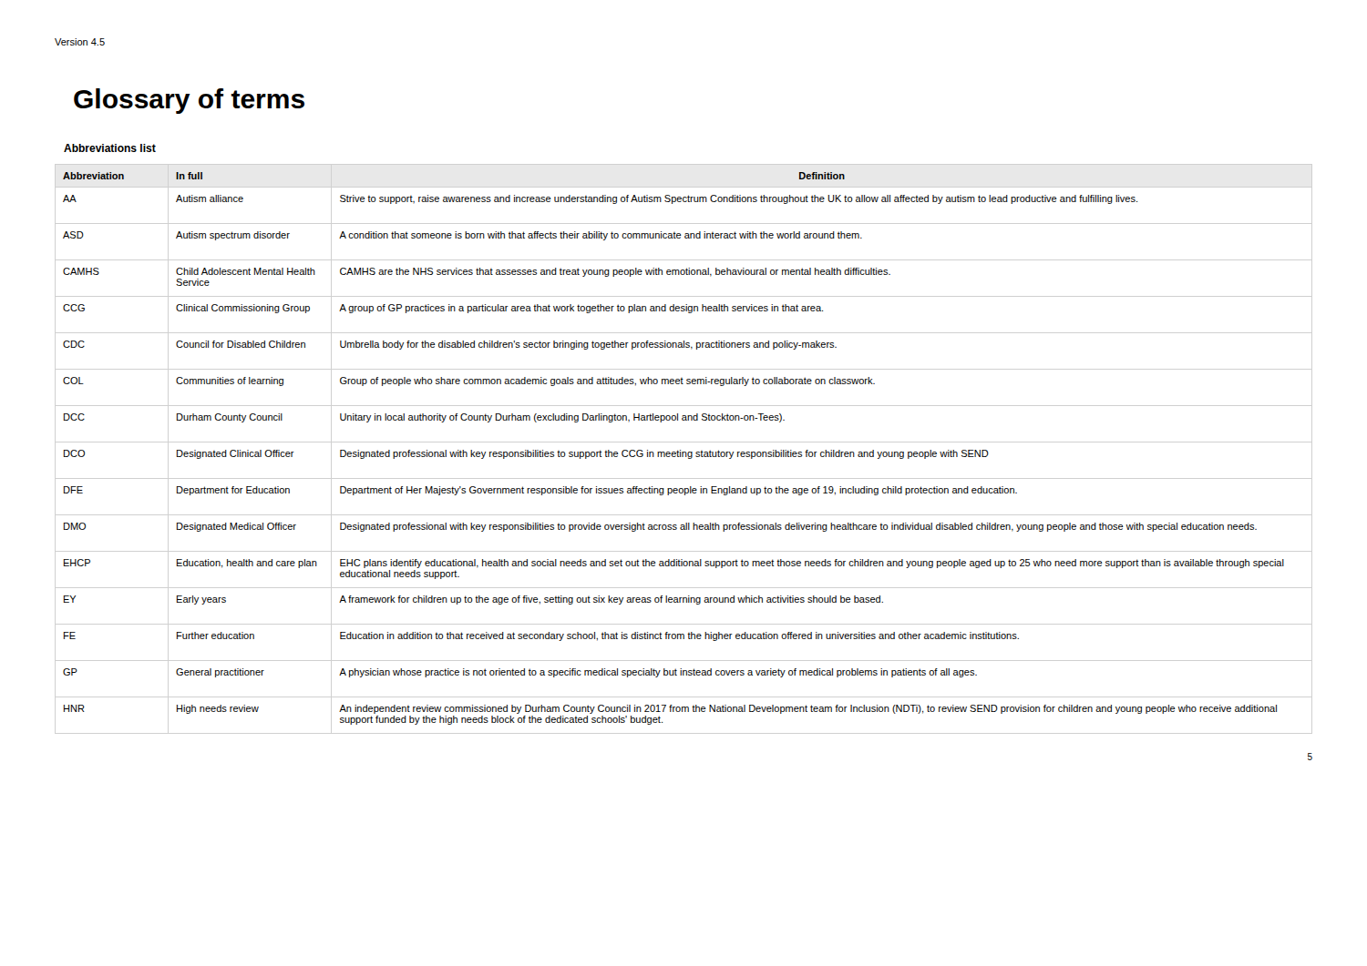Version 4.5
Glossary of terms
Abbreviations list
| Abbreviation | In full | Definition |
| --- | --- | --- |
| AA | Autism alliance | Strive to support, raise awareness and increase understanding of Autism Spectrum Conditions throughout the UK to allow all affected by autism to lead productive and fulfilling lives. |
| ASD | Autism spectrum disorder | A condition that someone is born with that affects their ability to communicate and interact with the world around them. |
| CAMHS | Child Adolescent Mental Health Service | CAMHS are the NHS services that assesses and treat young people with emotional, behavioural or mental health difficulties. |
| CCG | Clinical Commissioning Group | A group of GP practices in a particular area that work together to plan and design health services in that area. |
| CDC | Council for Disabled Children | Umbrella body for the disabled children's sector bringing together professionals, practitioners and policy-makers. |
| COL | Communities of learning | Group of people who share common academic goals and attitudes, who meet semi-regularly to collaborate on classwork. |
| DCC | Durham County Council | Unitary in local authority of County Durham (excluding Darlington, Hartlepool and Stockton-on-Tees). |
| DCO | Designated Clinical Officer | Designated professional with key responsibilities to support the CCG in meeting statutory responsibilities for children and young people with SEND |
| DFE | Department for Education | Department of Her Majesty's Government responsible for issues affecting people in England up to the age of 19, including child protection and education. |
| DMO | Designated Medical Officer | Designated professional with key responsibilities to provide oversight across all health professionals delivering healthcare to individual disabled children, young people and those with special education needs. |
| EHCP | Education, health and care plan | EHC plans identify educational, health and social needs and set out the additional support to meet those needs for children and young people aged up to 25 who need more support than is available through special educational needs support. |
| EY | Early years | A framework for children up to the age of five, setting out six key areas of learning around which activities should be based. |
| FE | Further education | Education in addition to that received at secondary school, that is distinct from the higher education offered in universities and other academic institutions. |
| GP | General practitioner | A physician whose practice is not oriented to a specific medical specialty but instead covers a variety of medical problems in patients of all ages. |
| HNR | High needs review | An independent review commissioned by Durham County Council in 2017 from the National Development team for Inclusion (NDTi), to review SEND provision for children and young people who receive additional support funded by the high needs block of the dedicated schools' budget. |
5